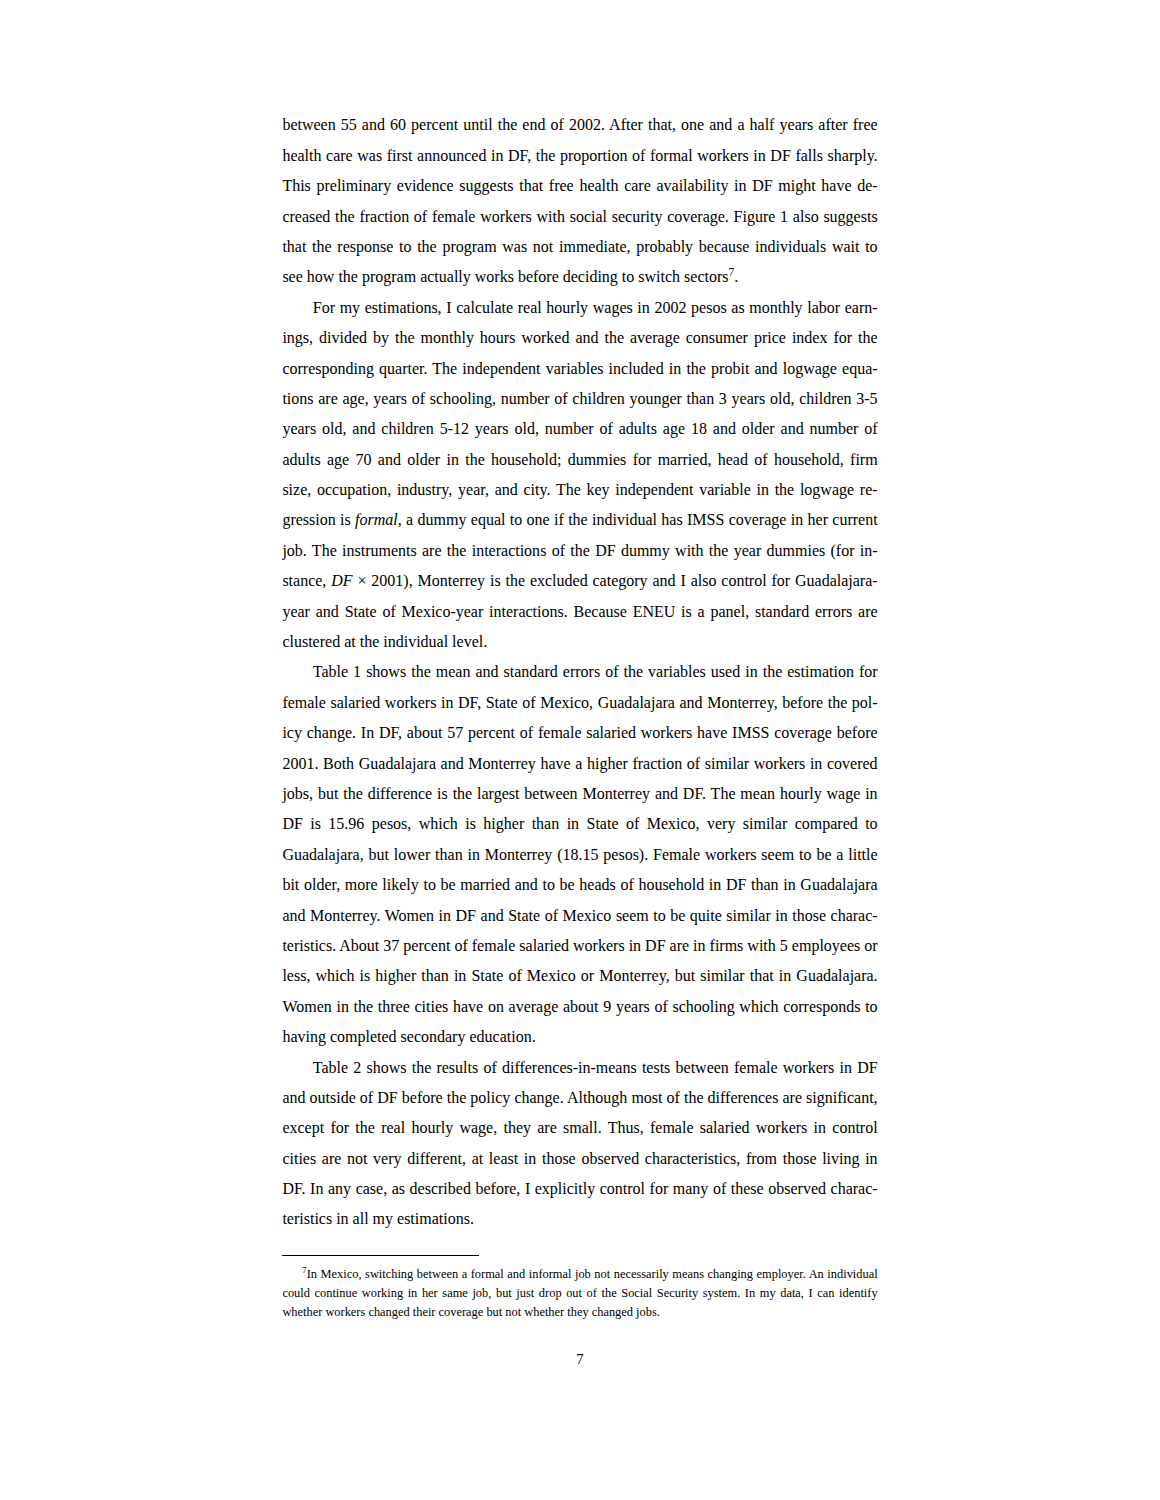between 55 and 60 percent until the end of 2002. After that, one and a half years after free health care was first announced in DF, the proportion of formal workers in DF falls sharply. This preliminary evidence suggests that free health care availability in DF might have decreased the fraction of female workers with social security coverage. Figure 1 also suggests that the response to the program was not immediate, probably because individuals wait to see how the program actually works before deciding to switch sectors7.
For my estimations, I calculate real hourly wages in 2002 pesos as monthly labor earnings, divided by the monthly hours worked and the average consumer price index for the corresponding quarter. The independent variables included in the probit and logwage equations are age, years of schooling, number of children younger than 3 years old, children 3-5 years old, and children 5-12 years old, number of adults age 18 and older and number of adults age 70 and older in the household; dummies for married, head of household, firm size, occupation, industry, year, and city. The key independent variable in the logwage regression is formal, a dummy equal to one if the individual has IMSS coverage in her current job. The instruments are the interactions of the DF dummy with the year dummies (for instance, DF × 2001), Monterrey is the excluded category and I also control for Guadalajara-year and State of Mexico-year interactions. Because ENEU is a panel, standard errors are clustered at the individual level.
Table 1 shows the mean and standard errors of the variables used in the estimation for female salaried workers in DF, State of Mexico, Guadalajara and Monterrey, before the policy change. In DF, about 57 percent of female salaried workers have IMSS coverage before 2001. Both Guadalajara and Monterrey have a higher fraction of similar workers in covered jobs, but the difference is the largest between Monterrey and DF. The mean hourly wage in DF is 15.96 pesos, which is higher than in State of Mexico, very similar compared to Guadalajara, but lower than in Monterrey (18.15 pesos). Female workers seem to be a little bit older, more likely to be married and to be heads of household in DF than in Guadalajara and Monterrey. Women in DF and State of Mexico seem to be quite similar in those characteristics. About 37 percent of female salaried workers in DF are in firms with 5 employees or less, which is higher than in State of Mexico or Monterrey, but similar that in Guadalajara. Women in the three cities have on average about 9 years of schooling which corresponds to having completed secondary education.
Table 2 shows the results of differences-in-means tests between female workers in DF and outside of DF before the policy change. Although most of the differences are significant, except for the real hourly wage, they are small. Thus, female salaried workers in control cities are not very different, at least in those observed characteristics, from those living in DF. In any case, as described before, I explicitly control for many of these observed characteristics in all my estimations.
7In Mexico, switching between a formal and informal job not necessarily means changing employer. An individual could continue working in her same job, but just drop out of the Social Security system. In my data, I can identify whether workers changed their coverage but not whether they changed jobs.
7